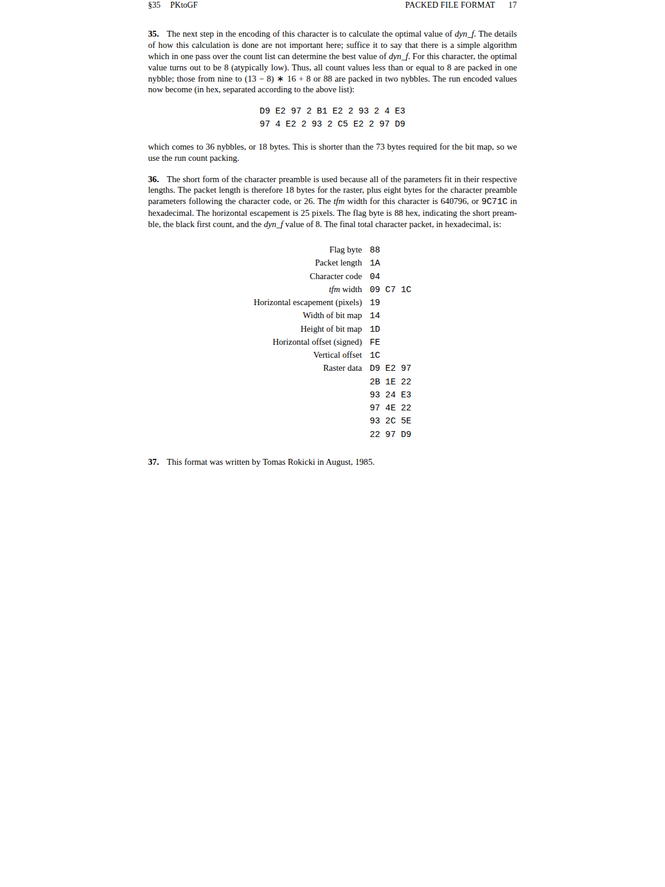§35 PKtoGF PACKED FILE FORMAT17
35. The next step in the encoding of this character is to calculate the optimal value of dyn_f. The details of how this calculation is done are not important here; suffice it to say that there is a simple algorithm which in one pass over the count list can determine the best value of dyn_f. For this character, the optimal value turns out to be 8 (atypically low). Thus, all count values less than or equal to 8 are packed in one nybble; those from nine to (13 − 8) ∗ 16 + 8 or 88 are packed in two nybbles. The run encoded values now become (in hex, separated according to the above list):
D9 E2 97 2 B1 E2 2 93 2 4 E3
97 4 E2 2 93 2 C5 E2 2 97 D9
which comes to 36 nybbles, or 18 bytes. This is shorter than the 73 bytes required for the bit map, so we use the run count packing.
36. The short form of the character preamble is used because all of the parameters fit in their respective lengths. The packet length is therefore 18 bytes for the raster, plus eight bytes for the character preamble parameters following the character code, or 26. The tfm width for this character is 640796, or 9C71C in hexadecimal. The horizontal escapement is 25 pixels. The flag byte is 88 hex, indicating the short preamble, the black first count, and the dyn_f value of 8. The final total character packet, in hexadecimal, is:
| Flag byte | 88 |
| Packet length | 1A |
| Character code | 04 |
| tfm width | 09 C7 1C |
| Horizontal escapement (pixels) | 19 |
| Width of bit map | 14 |
| Height of bit map | 1D |
| Horizontal offset (signed) | FE |
| Vertical offset | 1C |
| Raster data | D9 E2 97 |
| | 2B 1E 22 |
| | 93 24 E3 |
| | 97 4E 22 |
| | 93 2C 5E |
| | 22 97 D9 |
37. This format was written by Tomas Rokicki in August, 1985.